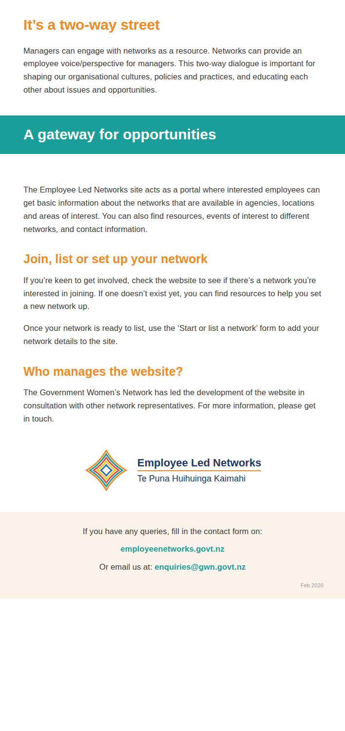It’s a two-way street
Managers can engage with networks as a resource. Networks can provide an employee voice/perspective for managers. This two-way dialogue is important for shaping our organisational cultures, policies and practices, and educating each other about issues and opportunities.
A gateway for opportunities
The Employee Led Networks site acts as a portal where interested employees can get basic information about the networks that are available in agencies, locations and areas of interest. You can also find resources, events of interest to different networks, and contact information.
Join, list or set up your network
If you’re keen to get involved, check the website to see if there’s a network you’re interested in joining. If one doesn’t exist yet, you can find resources to help you set a new network up.
Once your network is ready to list, use the ‘Start or list a network’ form to add your network details to the site.
Who manages the website?
The Government Women’s Network has led the development of the website in consultation with other network representatives. For more information, please get in touch.
Employee Led Networks Te Puna Huihuinga Kaimahi
If you have any queries, fill in the contact form on:
employeenetworks.govt.nz
Or email us at: enquiries@gwn.govt.nz
Feb 2020